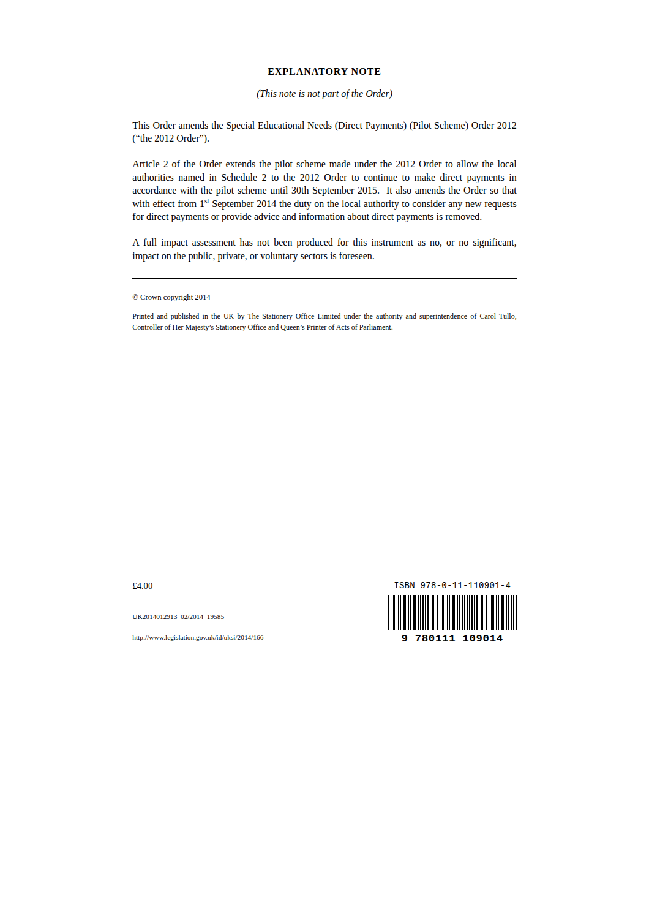EXPLANATORY NOTE
(This note is not part of the Order)
This Order amends the Special Educational Needs (Direct Payments) (Pilot Scheme) Order 2012 (“the 2012 Order”).
Article 2 of the Order extends the pilot scheme made under the 2012 Order to allow the local authorities named in Schedule 2 to the 2012 Order to continue to make direct payments in accordance with the pilot scheme until 30th September 2015. It also amends the Order so that with effect from 1st September 2014 the duty on the local authority to consider any new requests for direct payments or provide advice and information about direct payments is removed.
A full impact assessment has not been produced for this instrument as no, or no significant, impact on the public, private, or voluntary sectors is foreseen.
© Crown copyright 2014
Printed and published in the UK by The Stationery Office Limited under the authority and superintendence of Carol Tullo, Controller of Her Majesty’s Stationery Office and Queen’s Printer of Acts of Parliament.
£4.00
UK2014012913 02/2014 19585
http://www.legislation.gov.uk/id/uksi/2014/166
ISBN 978-0-11-110901-4
9 780111 109014